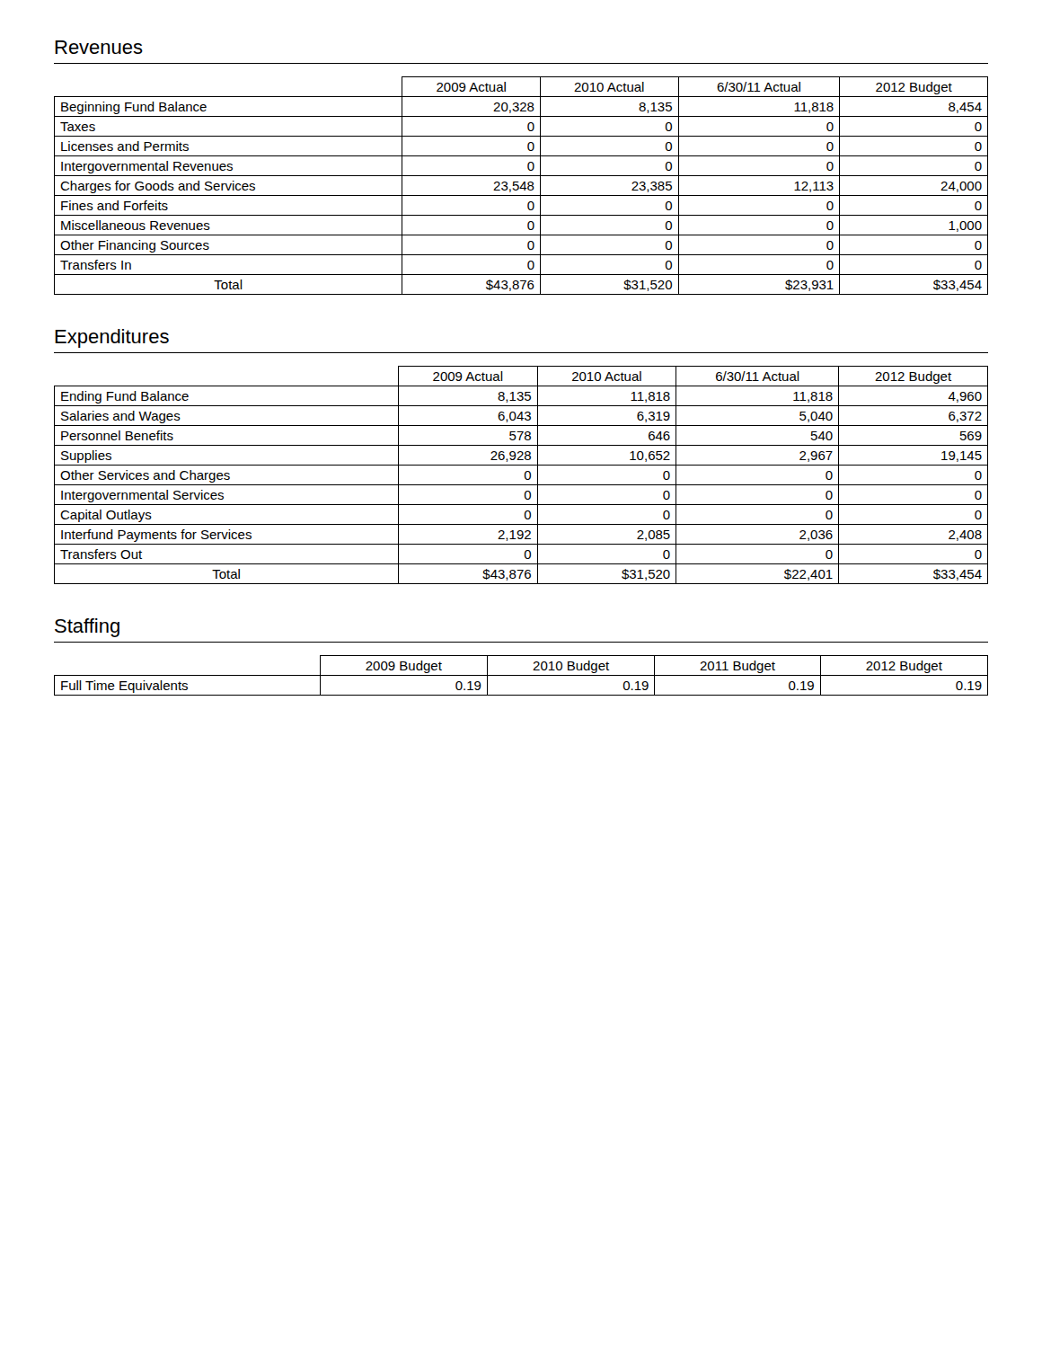Revenues
| | 2009 Actual | 2010 Actual | 6/30/11 Actual | 2012 Budget |
| --- | --- | --- | --- | --- |
| Beginning Fund Balance | 20,328 | 8,135 | 11,818 | 8,454 |
| Taxes | 0 | 0 | 0 | 0 |
| Licenses and Permits | 0 | 0 | 0 | 0 |
| Intergovernmental Revenues | 0 | 0 | 0 | 0 |
| Charges for Goods and Services | 23,548 | 23,385 | 12,113 | 24,000 |
| Fines and Forfeits | 0 | 0 | 0 | 0 |
| Miscellaneous Revenues | 0 | 0 | 0 | 1,000 |
| Other Financing Sources | 0 | 0 | 0 | 0 |
| Transfers In | 0 | 0 | 0 | 0 |
| Total | $43,876 | $31,520 | $23,931 | $33,454 |
Expenditures
| | 2009 Actual | 2010 Actual | 6/30/11 Actual | 2012 Budget |
| --- | --- | --- | --- | --- |
| Ending Fund Balance | 8,135 | 11,818 | 11,818 | 4,960 |
| Salaries and Wages | 6,043 | 6,319 | 5,040 | 6,372 |
| Personnel Benefits | 578 | 646 | 540 | 569 |
| Supplies | 26,928 | 10,652 | 2,967 | 19,145 |
| Other Services and Charges | 0 | 0 | 0 | 0 |
| Intergovernmental Services | 0 | 0 | 0 | 0 |
| Capital Outlays | 0 | 0 | 0 | 0 |
| Interfund Payments for Services | 2,192 | 2,085 | 2,036 | 2,408 |
| Transfers Out | 0 | 0 | 0 | 0 |
| Total | $43,876 | $31,520 | $22,401 | $33,454 |
Staffing
| | 2009 Budget | 2010 Budget | 2011 Budget | 2012 Budget |
| --- | --- | --- | --- | --- |
| Full Time Equivalents | 0.19 | 0.19 | 0.19 | 0.19 |